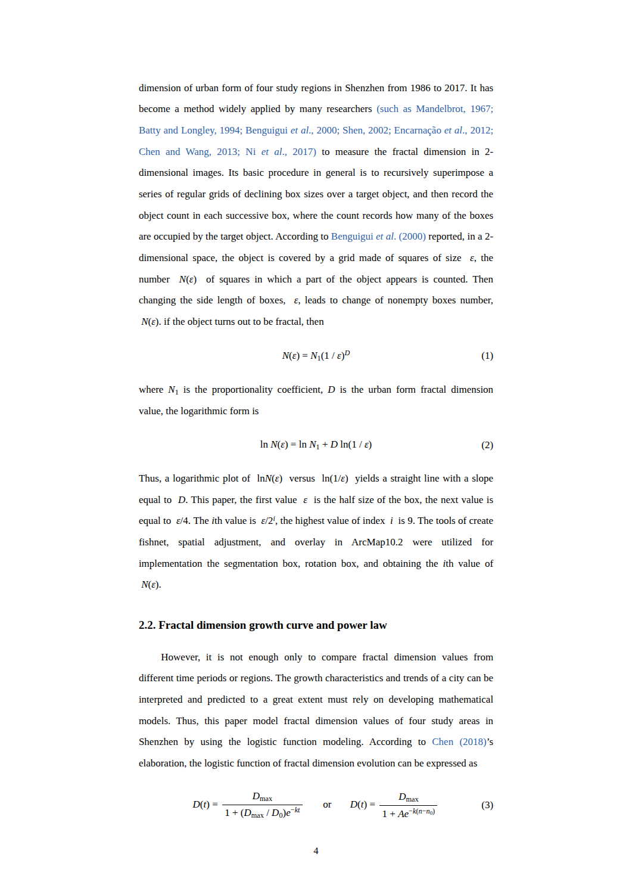dimension of urban form of four study regions in Shenzhen from 1986 to 2017. It has become a method widely applied by many researchers (such as Mandelbrot, 1967; Batty and Longley, 1994; Benguigui et al., 2000; Shen, 2002; Encarnação et al., 2012; Chen and Wang, 2013; Ni et al., 2017) to measure the fractal dimension in 2-dimensional images. Its basic procedure in general is to recursively superimpose a series of regular grids of declining box sizes over a target object, and then record the object count in each successive box, where the count records how many of the boxes are occupied by the target object. According to Benguigui et al. (2000) reported, in a 2-dimensional space, the object is covered by a grid made of squares of size ε, the number N(ε) of squares in which a part of the object appears is counted. Then changing the side length of boxes, ε, leads to change of nonempty boxes number, N(ε). if the object turns out to be fractal, then
N(ε) = N1(1 / ε)D (1)
where N1 is the proportionality coefficient, D is the urban form fractal dimension value, the logarithmic form is
ln N(ε) = ln N1 + D ln(1 / ε) (2)
Thus, a logarithmic plot of lnN(ε) versus ln(1/ε) yields a straight line with a slope equal to D. This paper, the first value ε is the half size of the box, the next value is equal to ε/4. The ith value is ε/2i, the highest value of index i is 9. The tools of create fishnet, spatial adjustment, and overlay in ArcMap10.2 were utilized for implementation the segmentation box, rotation box, and obtaining the ith value of N(ε).
2.2. Fractal dimension growth curve and power law
However, it is not enough only to compare fractal dimension values from different time periods or regions. The growth characteristics and trends of a city can be interpreted and predicted to a great extent must rely on developing mathematical models. Thus, this paper model fractal dimension values of four study areas in Shenzhen by using the logistic function modeling. According to Chen (2018)’s elaboration, the logistic function of fractal dimension evolution can be expressed as
D(t) = Dmax 1 + (Dmax / D0)e−kt or D(t) = Dmax 1 + Ae−k(n−n0) (3)
4